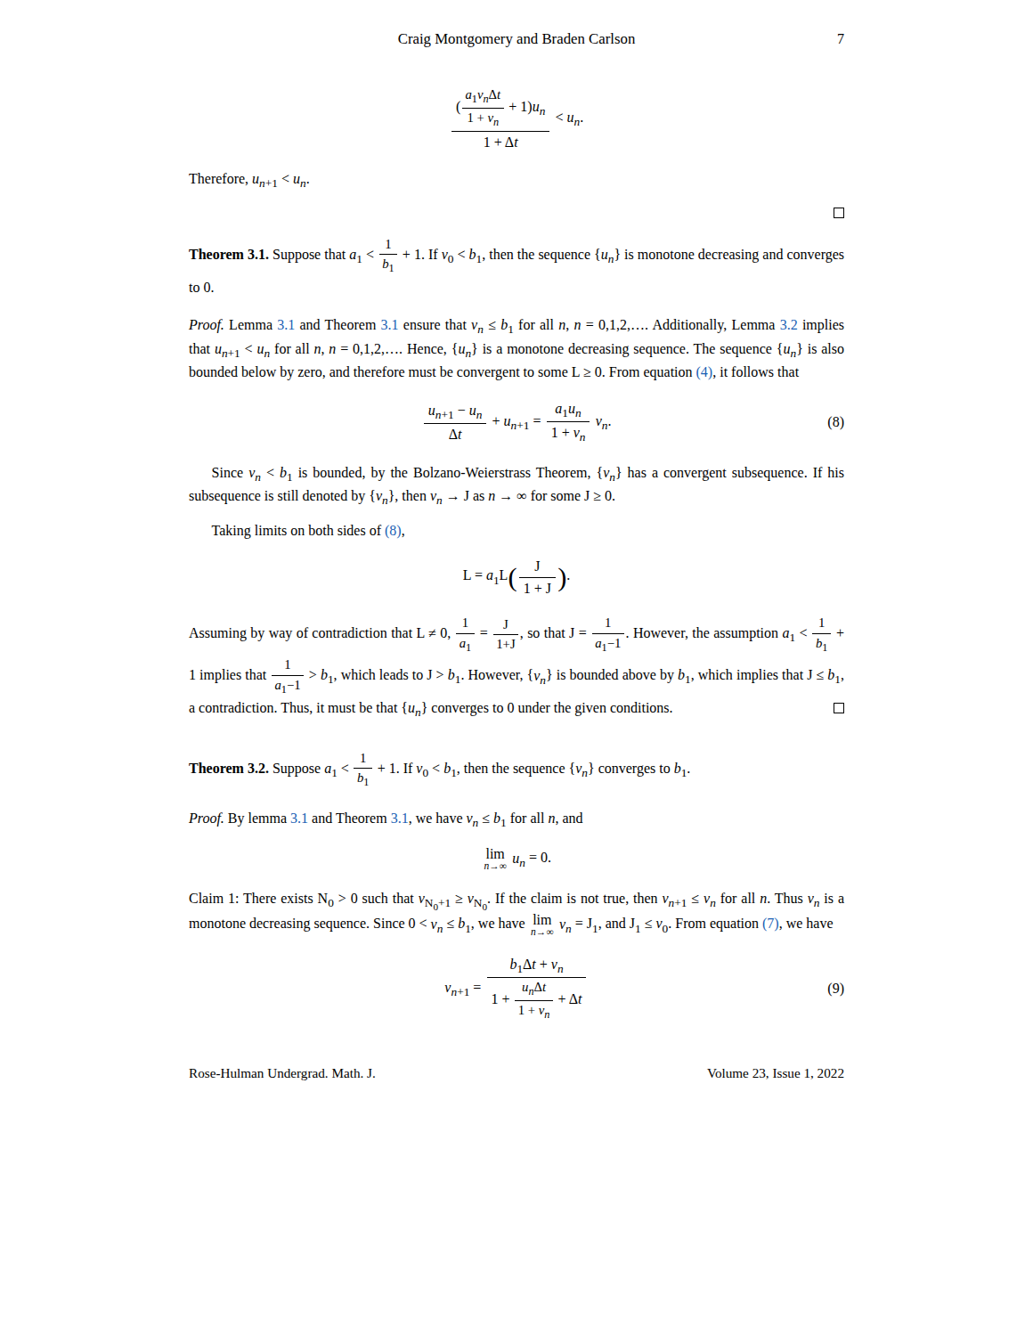Craig Montgomery and Braden Carlson 7
(a1vn Δt 1 + vn + 1)un 1 + Δt < un.
Therefore, un+1 < un.
Theorem 3.1. Suppose that a1 < 1 b1 + 1. If v0 < b1, then the sequence {un} is monotone decreasing and converges to 0.
Proof. Lemma 3.1 and Theorem 3.1 ensure that vn ≤ b1 for all n, n = 0,1,2,…. Additionally, Lemma 3.2 implies that un+1 < un for all n, n = 0,1,2,…. Hence, {un} is a monotone decreasing sequence. The sequence {un} is also bounded below by zero, and therefore must be convergent to some L ≥ 0. From equation (4), it follows that
un+1 − un Δt + un+1 = a1un 1 + vn vn. (8)
Since vn < b1 is bounded, by the Bolzano-Weierstrass Theorem, {vn} has a convergent subsequence. If his subsequence is still denoted by {vn}, then vn → J as n → ∞ for some J ≥ 0.
Taking limits on both sides of (8),
L = a1L(J 1 + J).
Assuming by way of contradiction that L ≠ 0, 1 a1 = J 1+J, so that J = 1 a1−1. However, the assumption a1 < 1 b1 + 1 implies that 1 a1−1 > b1, which leads to J > b1. However, {vn} is bounded above by b1, which implies that J ≤ b1, a contradiction. Thus, it must be that {un} converges to 0 under the given conditions.
Theorem 3.2. Suppose a1 < 1 b1 + 1. If v0 < b1, then the sequence {vn} converges to b1.
Proof. By lemma 3.1 and Theorem 3.1, we have vn ≤ b1 for all n, and
lim n→∞ un = 0.
Claim 1: There exists N0 > 0 such that vN0+1 ≥ vN0. If the claim is not true, then vn+1 ≤ vn for all n. Thus vn is a monotone decreasing sequence. Since 0 < vn ≤ b1, we have lim n→∞ vn = J1, and J1 ≤ v0. From equation (7), we have
vn+1 = b1Δt + vn 1 + un Δt 1 + vn + Δt (9)
Rose-Hulman Undergrad. Math. J. Volume 23, Issue 1, 2022